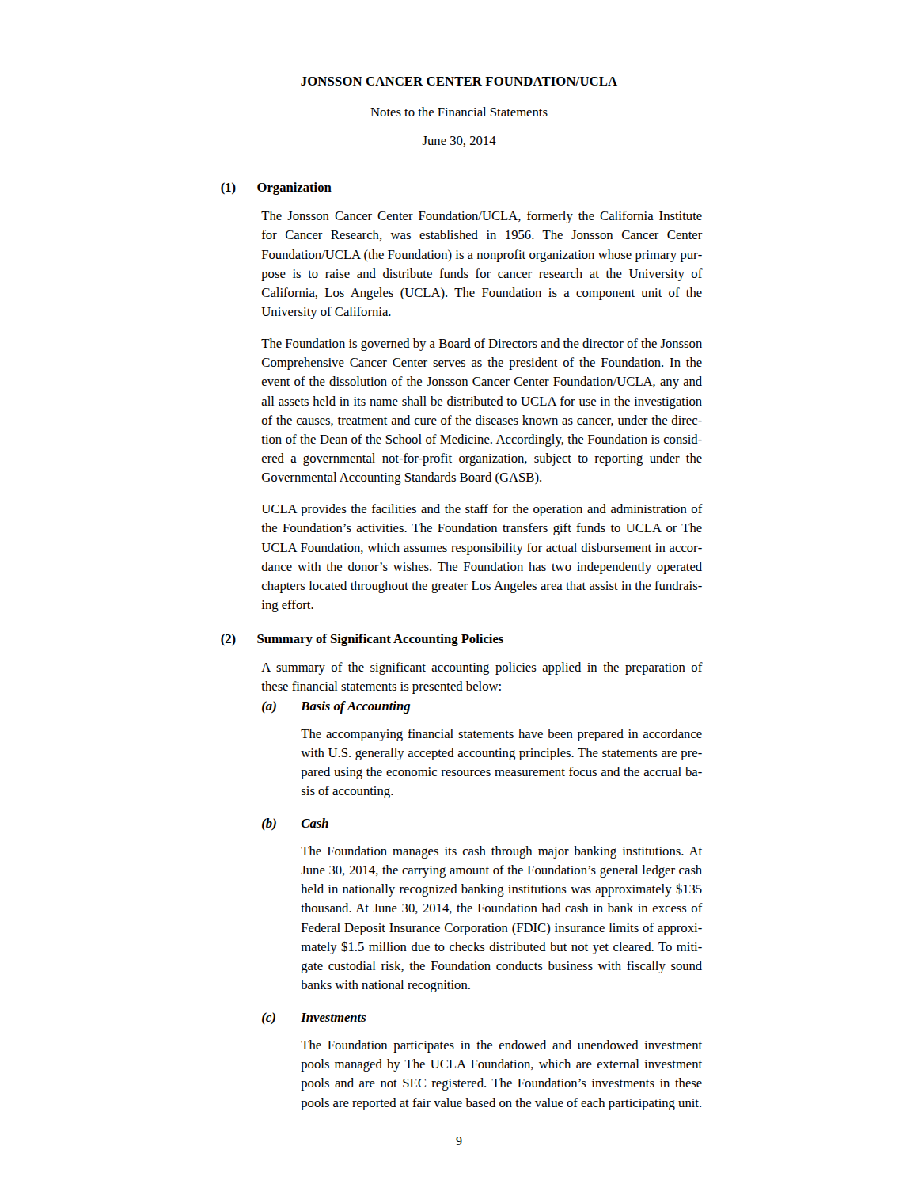Jonsson Cancer Center Foundation/UCLA
Notes to the Financial Statements
June 30, 2014
(1) Organization
The Jonsson Cancer Center Foundation/UCLA, formerly the California Institute for Cancer Research, was established in 1956. The Jonsson Cancer Center Foundation/UCLA (the Foundation) is a nonprofit organization whose primary purpose is to raise and distribute funds for cancer research at the University of California, Los Angeles (UCLA). The Foundation is a component unit of the University of California.
The Foundation is governed by a Board of Directors and the director of the Jonsson Comprehensive Cancer Center serves as the president of the Foundation. In the event of the dissolution of the Jonsson Cancer Center Foundation/UCLA, any and all assets held in its name shall be distributed to UCLA for use in the investigation of the causes, treatment and cure of the diseases known as cancer, under the direction of the Dean of the School of Medicine. Accordingly, the Foundation is considered a governmental not-for-profit organization, subject to reporting under the Governmental Accounting Standards Board (GASB).
UCLA provides the facilities and the staff for the operation and administration of the Foundation’s activities. The Foundation transfers gift funds to UCLA or The UCLA Foundation, which assumes responsibility for actual disbursement in accordance with the donor’s wishes. The Foundation has two independently operated chapters located throughout the greater Los Angeles area that assist in the fundraising effort.
(2) Summary of Significant Accounting Policies
A summary of the significant accounting policies applied in the preparation of these financial statements is presented below:
(a) Basis of Accounting
The accompanying financial statements have been prepared in accordance with U.S. generally accepted accounting principles. The statements are prepared using the economic resources measurement focus and the accrual basis of accounting.
(b) Cash
The Foundation manages its cash through major banking institutions. At June 30, 2014, the carrying amount of the Foundation’s general ledger cash held in nationally recognized banking institutions was approximately $135 thousand. At June 30, 2014, the Foundation had cash in bank in excess of Federal Deposit Insurance Corporation (FDIC) insurance limits of approximately $1.5 million due to checks distributed but not yet cleared. To mitigate custodial risk, the Foundation conducts business with fiscally sound banks with national recognition.
(c) Investments
The Foundation participates in the endowed and unendowed investment pools managed by The UCLA Foundation, which are external investment pools and are not SEC registered. The Foundation’s investments in these pools are reported at fair value based on the value of each participating unit.
9